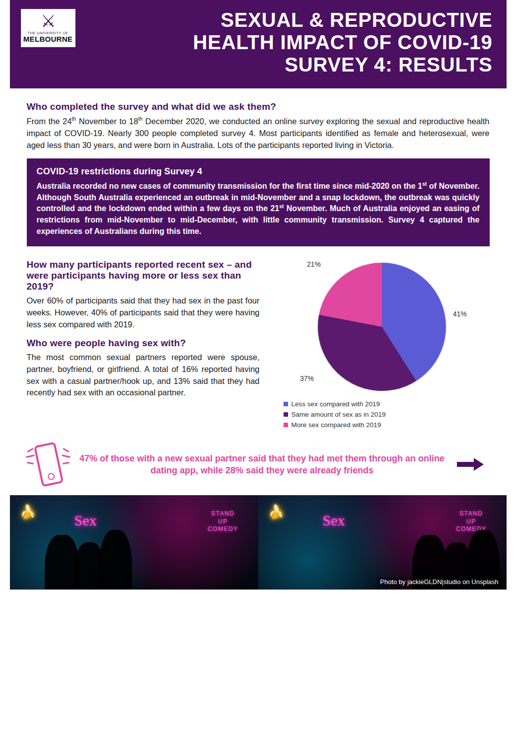⚔ The University of MELBOURNE
Sexual & Reproductive
Health Impact of COVID-19
Survey 4: Results
Who completed the survey and what did we ask them?
From the 24th November to 18th December 2020, we conducted an online survey exploring the sexual and reproductive health impact of COVID-19. Nearly 300 people completed survey 4. Most participants identified as female and heterosexual, were aged less than 30 years, and were born in Australia. Lots of the participants reported living in Victoria.
COVID-19 restrictions during Survey 4
Australia recorded no new cases of community transmission for the first time since mid-2020 on the 1st of November. Although South Australia experienced an outbreak in mid-November and a snap lockdown, the outbreak was quickly controlled and the lockdown ended within a few days on the 21st November. Much of Australia enjoyed an easing of restrictions from mid-November to mid-December, with little community transmission. Survey 4 captured the experiences of Australians during this time.
How many participants reported recent sex – and were participants having more or less sex than 2019?
Over 60% of participants said that they had sex in the past four weeks. However, 40% of participants said that they were having less sex compared with 2019.
Who were people having sex with?
The most common sexual partners reported were spouse, partner, boyfriend, or girlfriend. A total of 16% reported having sex with a casual partner/hook up, and 13% said that they had recently had sex with an occasional partner.
21% 41% 37%
Less sex compared with 2019
Same amount of sex as in 2019
More sex compared with 2019
47% of those with a new sexual partner said that they had met them through an online dating app, while 28% said they were already friends
🍌 Sex STAND
UP
COMEDY
🍌 Sex STAND
UP
COMEDY
Photo by jackieGLDN|studio on Unsplash